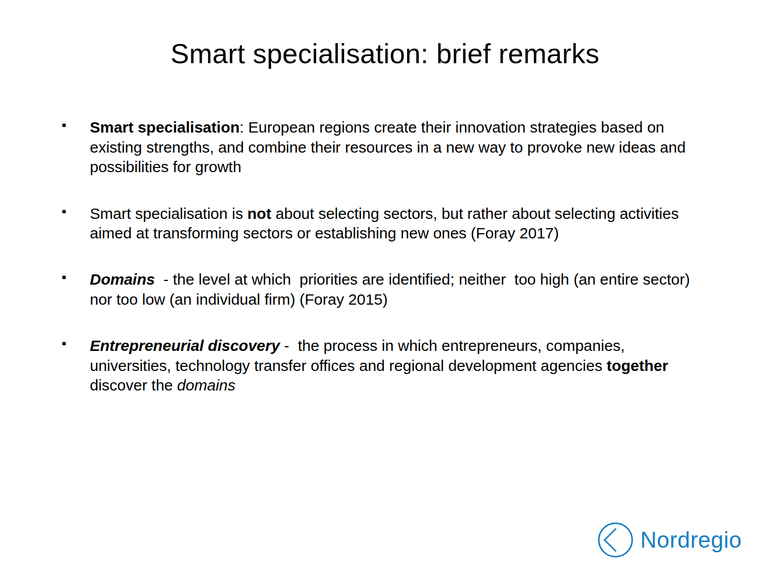Smart specialisation: brief remarks
Smart specialisation: European regions create their innovation strategies based on existing strengths, and combine their resources in a new way to provoke new ideas and possibilities for growth
Smart specialisation is not about selecting sectors, but rather about selecting activities aimed at transforming sectors or establishing new ones (Foray 2017)
Domains - the level at which priorities are identified; neither too high (an entire sector) nor too low (an individual firm) (Foray 2015)
Entrepreneurial discovery - the process in which entrepreneurs, companies, universities, technology transfer offices and regional development agencies together discover the domains
Nordregio